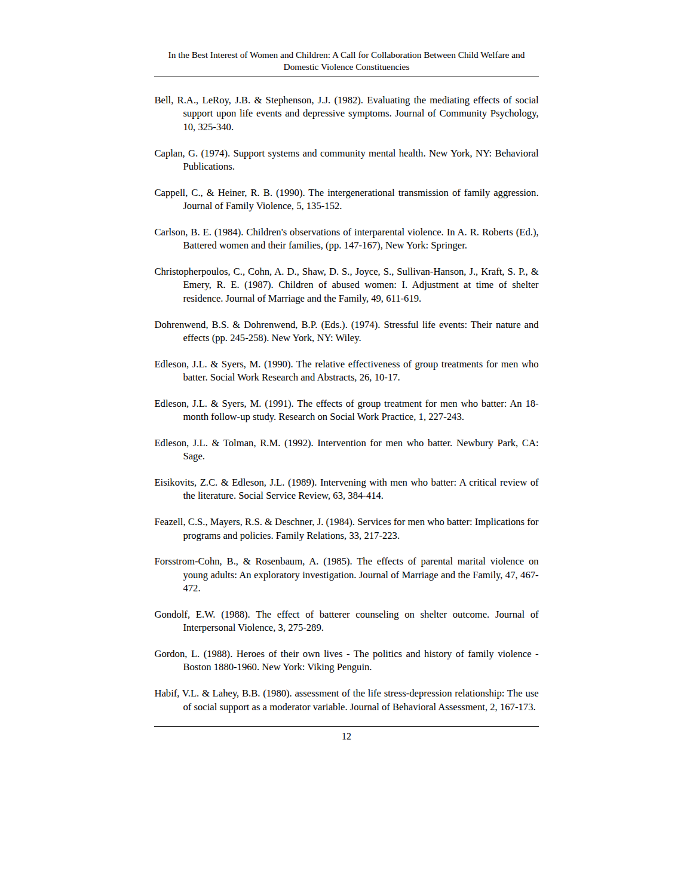In the Best Interest of Women and Children: A Call for Collaboration Between Child Welfare and Domestic Violence Constituencies
Bell, R.A., LeRoy, J.B. & Stephenson, J.J. (1982). Evaluating the mediating effects of social support upon life events and depressive symptoms. Journal of Community Psychology, 10, 325-340.
Caplan, G. (1974). Support systems and community mental health. New York, NY: Behavioral Publications.
Cappell, C., & Heiner, R. B. (1990). The intergenerational transmission of family aggression. Journal of Family Violence, 5, 135-152.
Carlson, B. E. (1984). Children's observations of interparental violence. In A. R. Roberts (Ed.), Battered women and their families, (pp. 147-167), New York: Springer.
Christopherpoulos, C., Cohn, A. D., Shaw, D. S., Joyce, S., Sullivan-Hanson, J., Kraft, S. P., & Emery, R. E. (1987). Children of abused women: I. Adjustment at time of shelter residence. Journal of Marriage and the Family, 49, 611-619.
Dohrenwend, B.S. & Dohrenwend, B.P. (Eds.). (1974). Stressful life events: Their nature and effects (pp. 245-258). New York, NY: Wiley.
Edleson, J.L. & Syers, M. (1990). The relative effectiveness of group treatments for men who batter. Social Work Research and Abstracts, 26, 10-17.
Edleson, J.L. & Syers, M. (1991). The effects of group treatment for men who batter: An 18-month follow-up study. Research on Social Work Practice, 1, 227-243.
Edleson, J.L. & Tolman, R.M. (1992). Intervention for men who batter. Newbury Park, CA: Sage.
Eisikovits, Z.C. & Edleson, J.L. (1989). Intervening with men who batter: A critical review of the literature. Social Service Review, 63, 384-414.
Feazell, C.S., Mayers, R.S. & Deschner, J. (1984). Services for men who batter: Implications for programs and policies. Family Relations, 33, 217-223.
Forsstrom-Cohn, B., & Rosenbaum, A. (1985). The effects of parental marital violence on young adults: An exploratory investigation. Journal of Marriage and the Family, 47, 467-472.
Gondolf, E.W. (1988). The effect of batterer counseling on shelter outcome. Journal of Interpersonal Violence, 3, 275-289.
Gordon, L. (1988). Heroes of their own lives - The politics and history of family violence - Boston 1880-1960. New York: Viking Penguin.
Habif, V.L. & Lahey, B.B. (1980). assessment of the life stress-depression relationship: The use of social support as a moderator variable. Journal of Behavioral Assessment, 2, 167-173.
12